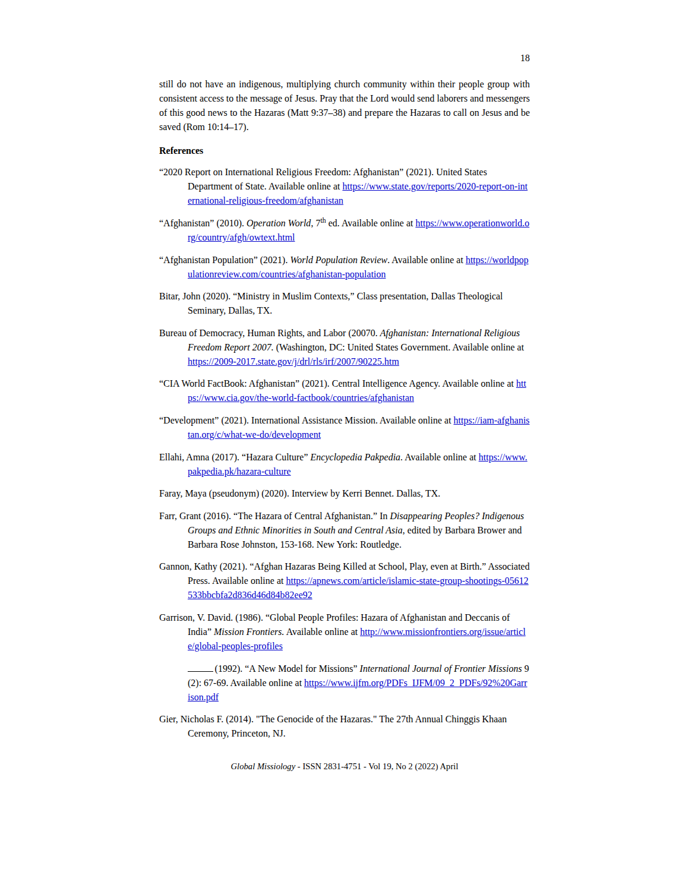18
still do not have an indigenous, multiplying church community within their people group with consistent access to the message of Jesus. Pray that the Lord would send laborers and messengers of this good news to the Hazaras (Matt 9:37–38) and prepare the Hazaras to call on Jesus and be saved (Rom 10:14–17).
References
“2020 Report on International Religious Freedom: Afghanistan” (2021). United States Department of State. Available online at https://www.state.gov/reports/2020-report-on-international-religious-freedom/afghanistan
“Afghanistan” (2010). Operation World, 7th ed. Available online at https://www.operationworld.org/country/afgh/owtext.html
“Afghanistan Population” (2021). World Population Review. Available online at https://worldpopulationreview.com/countries/afghanistan-population
Bitar, John (2020). “Ministry in Muslim Contexts,” Class presentation, Dallas Theological Seminary, Dallas, TX.
Bureau of Democracy, Human Rights, and Labor (20070. Afghanistan: International Religious Freedom Report 2007. (Washington, DC: United States Government. Available online at https://2009-2017.state.gov/j/drl/rls/irf/2007/90225.htm
“CIA World FactBook: Afghanistan” (2021). Central Intelligence Agency. Available online at https://www.cia.gov/the-world-factbook/countries/afghanistan
“Development” (2021). International Assistance Mission. Available online at https://iam-afghanistan.org/c/what-we-do/development
Ellahi, Amna (2017). “Hazara Culture” Encyclopedia Pakpedia. Available online at https://www.pakpedia.pk/hazara-culture
Faray, Maya (pseudonym) (2020). Interview by Kerri Bennet. Dallas, TX.
Farr, Grant (2016). “The Hazara of Central Afghanistan.” In Disappearing Peoples? Indigenous Groups and Ethnic Minorities in South and Central Asia, edited by Barbara Brower and Barbara Rose Johnston, 153-168. New York: Routledge.
Gannon, Kathy (2021). “Afghan Hazaras Being Killed at School, Play, even at Birth.” Associated Press. Available online at https://apnews.com/article/islamic-state-group-shootings-05612533bbcbfa2d836d46d84b82ee92
Garrison, V. David. (1986). “Global People Profiles: Hazara of Afghanistan and Deccanis of India” Mission Frontiers. Available online at http://www.missionfrontiers.org/issue/article/global-peoples-profiles
(1992). “A New Model for Missions” International Journal of Frontier Missions 9 (2): 67-69. Available online at https://www.ijfm.org/PDFs_IJFM/09_2_PDFs/92%20Garrison.pdf
Gier, Nicholas F. (2014). "The Genocide of the Hazaras." The 27th Annual Chinggis Khaan Ceremony, Princeton, NJ.
Global Missiology - ISSN 2831-4751 - Vol 19, No 2 (2022) April